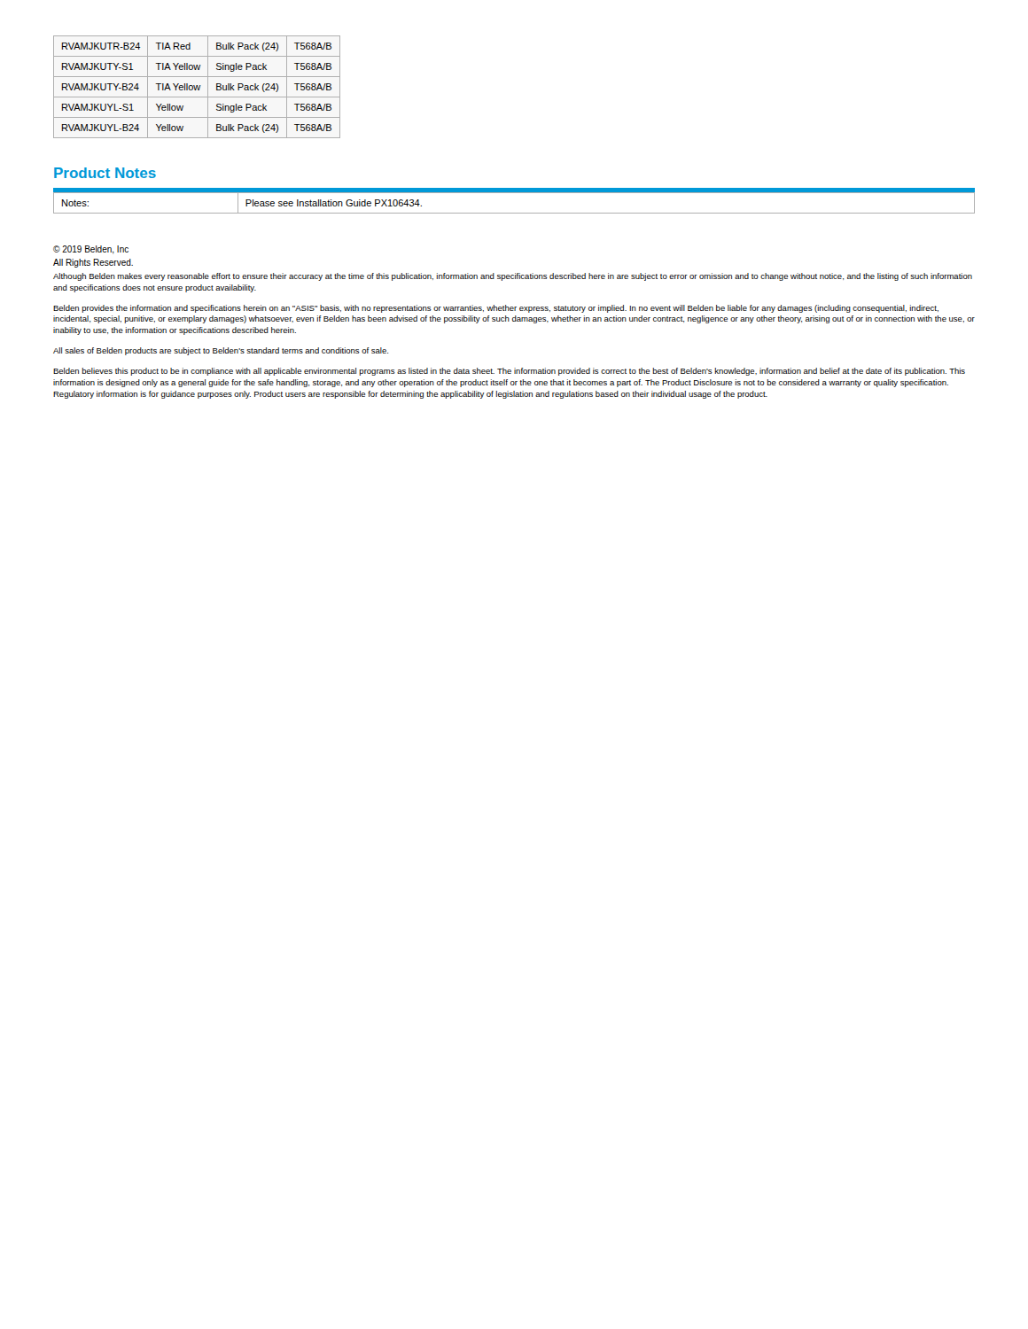| RVAMJKUTR-B24 | TIA Red | Bulk Pack (24) | T568A/B |
| RVAMJKUTY-S1 | TIA Yellow | Single Pack | T568A/B |
| RVAMJKUTY-B24 | TIA Yellow | Bulk Pack (24) | T568A/B |
| RVAMJKUYL-S1 | Yellow | Single Pack | T568A/B |
| RVAMJKUYL-B24 | Yellow | Bulk Pack (24) | T568A/B |
Product Notes
| Notes: | Please see Installation Guide PX106434. |
© 2019 Belden, Inc
All Rights Reserved.
Although Belden makes every reasonable effort to ensure their accuracy at the time of this publication, information and specifications described here in are subject to error or omission and to change without notice, and the listing of such information and specifications does not ensure product availability.
Belden provides the information and specifications herein on an "ASIS" basis, with no representations or warranties, whether express, statutory or implied. In no event will Belden be liable for any damages (including consequential, indirect, incidental, special, punitive, or exemplary damages) whatsoever, even if Belden has been advised of the possibility of such damages, whether in an action under contract, negligence or any other theory, arising out of or in connection with the use, or inability to use, the information or specifications described herein.
All sales of Belden products are subject to Belden's standard terms and conditions of sale.
Belden believes this product to be in compliance with all applicable environmental programs as listed in the data sheet. The information provided is correct to the best of Belden's knowledge, information and belief at the date of its publication. This information is designed only as a general guide for the safe handling, storage, and any other operation of the product itself or the one that it becomes a part of. The Product Disclosure is not to be considered a warranty or quality specification. Regulatory information is for guidance purposes only. Product users are responsible for determining the applicability of legislation and regulations based on their individual usage of the product.